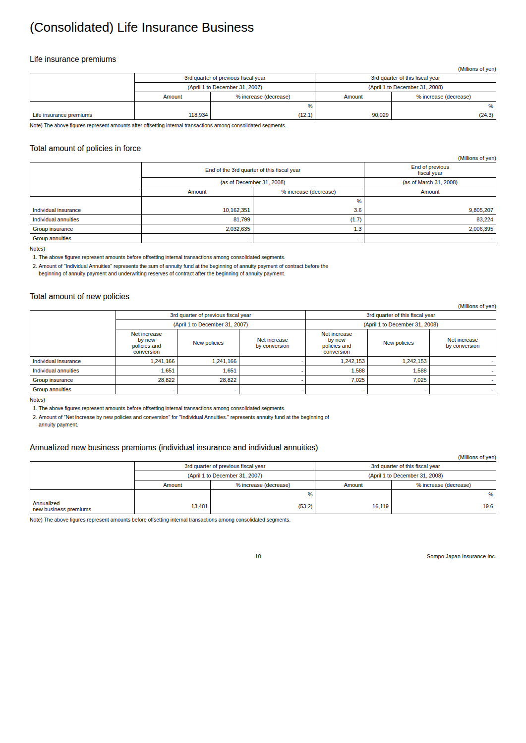(Consolidated) Life Insurance Business
Life insurance premiums
(Millions of yen)
| | 3rd quarter of previous fiscal year | 3rd quarter of this fiscal year |
| (April 1 to December 31, 2007) | (April 1 to December 31, 2008) |
| Amount | % increase (decrease) | Amount | % increase (decrease) |
| | | % | | % |
| Life insurance premiums | 118,934 | (12.1) | 90,029 | (24.3) |
Note) The above figures represent amounts after offsetting internal transactions among consolidated segments.
Total amount of policies in force
(Millions of yen)
| | End of the 3rd quarter of this fiscal year | End of previous fiscal year |
| (as of December 31, 2008) | (as of March 31, 2008) |
| Amount | % increase (decrease) | Amount |
| | | % | |
| Individual insurance | 10,162,351 | 3.6 | 9,805,207 |
| Individual annuities | 81,799 | (1.7) | 83,224 |
| Group insurance | 2,032,635 | 1.3 | 2,006,395 |
| Group annuities | - | - | - |
Notes)
The above figures represent amounts before offsetting internal transactions among consolidated segments.
Amount of "Individual Annuities" represents the sum of annuity fund at the beginning of annuity payment of contract before the
beginning of annuity payment and underwriting reserves of contract after the beginning of annuity payment.
Total amount of new policies
(Millions of yen)
| | 3rd quarter of previous fiscal year | 3rd quarter of this fiscal year |
| (April 1 to December 31, 2007) | (April 1 to December 31, 2008) |
| Net increase by new policies and conversion | New policies | Net increase by conversion | Net increase by new policies and conversion | New policies | Net increase by conversion |
| Individual insurance | 1,241,166 | 1,241,166 | - | 1,242,153 | 1,242,153 | - |
| Individual annuities | 1,651 | 1,651 | - | 1,588 | 1,588 | - |
| Group insurance | 28,822 | 28,822 | - | 7,025 | 7,025 | - |
| Group annuities | - | - | - | - | - | - |
Notes)
The above figures represent amounts before offsetting internal transactions among consolidated segments.
Amount of "Net increase by new policies and conversion" for "Individual Annuities." represents annuity fund at the beginning of
annuity payment.
Annualized new business premiums (individual insurance and individual annuities)
(Millions of yen)
| | 3rd quarter of previous fiscal year | 3rd quarter of this fiscal year |
| (April 1 to December 31, 2007) | (April 1 to December 31, 2008) |
| Amount | % increase (decrease) | Amount | % increase (decrease) |
| | | % | | % |
| Annualized new business premiums | 13,481 | (53.2) | 16,119 | 19.6 |
Note) The above figures represent amounts before offsetting internal transactions among consolidated segments.
10
Sompo Japan Insurance Inc.